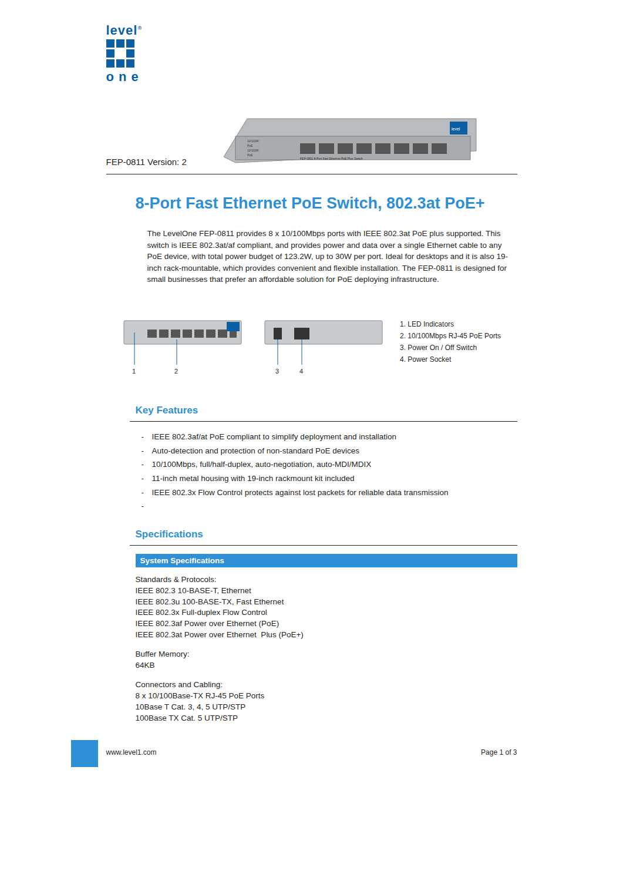level®
o n e
FEP-0811 Version: 2
8-Port Fast Ethernet PoE Switch, 802.3at PoE+
The LevelOne FEP-0811 provides 8 x 10/100Mbps ports with IEEE 802.3at PoE plus supported. This switch is IEEE 802.3at/af compliant, and provides power and data over a single Ethernet cable to any PoE device, with total power budget of 123.2W, up to 30W per port. Ideal for desktops and it is also 19-inch rack-mountable, which provides convenient and flexible installation. The FEP-0811 is designed for small businesses that prefer an affordable solution for PoE deploying infrastructure.
Key Features
IEEE 802.3af/at PoE compliant to simplify deployment and installation
Auto-detection and protection of non-standard PoE devices
10/100Mbps, full/half-duplex, auto-negotiation, auto-MDI/MDIX
11-inch metal housing with 19-inch rackmount kit included
IEEE 802.3x Flow Control protects against lost packets for reliable data transmission
Specifications
System Specifications
Standards & Protocols: IEEE 802.3 10-BASE-T, Ethernet
IEEE 802.3u 100-BASE-TX, Fast Ethernet
IEEE 802.3x Full-duplex Flow Control
IEEE 802.3af Power over Ethernet (PoE)
IEEE 802.3at Power over Ethernet Plus (PoE+)
Buffer Memory: 64KB
Connectors and Cabling: 8 x 10/100Base-TX RJ-45 PoE Ports
10Base T Cat. 3, 4, 5 UTP/STP
100Base TX Cat. 5 UTP/STP
www.level1.com Page 1 of 3